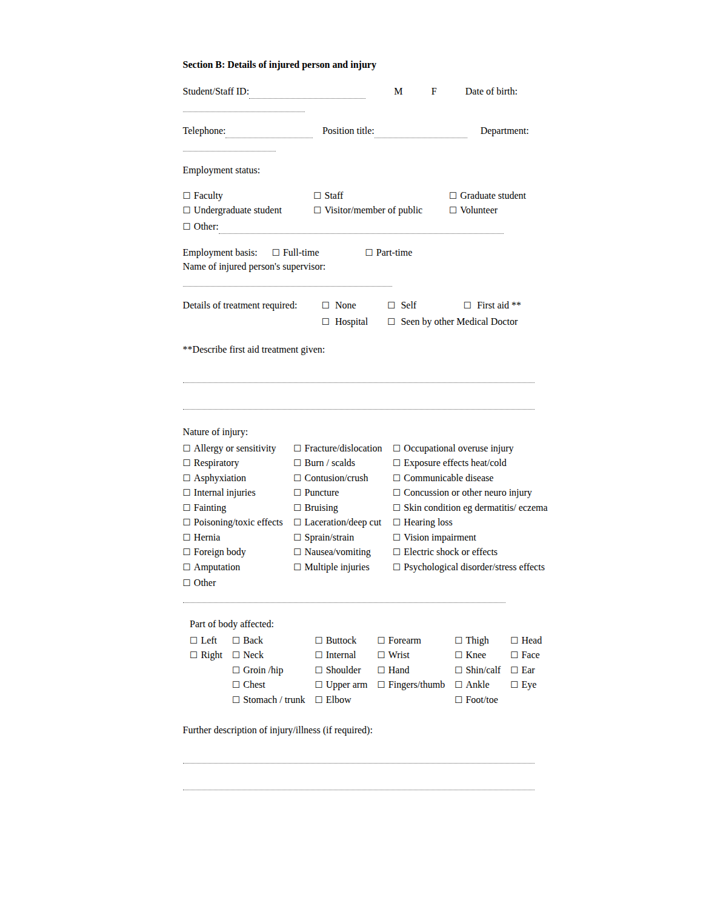Section B: Details of injured person and injury
Student/Staff ID: M F Date of birth:
Telephone: Position title: Department:
Employment status:
| ☐ Faculty | ☐ Staff | ☐ Graduate student |
| ☐ Undergraduate student | ☐ Visitor/member of public | ☐ Volunteer |
☐Other:
Employment basis: ☐Full-time ☐Part-time
Name of injured person's supervisor:
| Details of treatment required: | ☐ None | ☐ Self | ☐ First aid ** |
| | ☐ Hospital | ☐ Seen by other Medical Doctor |
**Describe first aid treatment given:
Nature of injury:
| ☐ Allergy or sensitivity | ☐ Fracture/dislocation | ☐ Occupational overuse injury |
| ☐ Respiratory | ☐ Burn / scalds | ☐ Exposure effects heat/cold |
| ☐ Asphyxiation | ☐ Contusion/crush | ☐ Communicable disease |
| ☐ Internal injuries | ☐ Puncture | ☐ Concussion or other neuro injury |
| ☐ Fainting | ☐ Bruising | ☐ Skin condition eg dermatitis/ eczema |
| ☐ Poisoning/toxic effects | ☐ Laceration/deep cut | ☐ Hearing loss |
| ☐ Hernia | ☐ Sprain/strain | ☐ Vision impairment |
| ☐ Foreign body | ☐ Nausea/vomiting | ☐ Electric shock or effects |
| ☐ Amputation | ☐ Multiple injuries | ☐ Psychological disorder/stress effects |
☐Other
Part of body affected:
| ☐ Left | ☐ Back | ☐ Buttock | ☐ Forearm | ☐ Thigh | ☐ Head |
| ☐ Right | ☐ Neck | ☐ Internal | ☐ Wrist | ☐ Knee | ☐ Face |
| | ☐ Groin /hip | ☐ Shoulder | ☐ Hand | ☐ Shin/calf | ☐ Ear |
| | ☐ Chest | ☐ Upper arm | ☐ Fingers/thumb | ☐ Ankle | ☐ Eye |
| | ☐ Stomach / trunk | ☐ Elbow | | ☐ Foot/toe | |
Further description of injury/illness (if required):